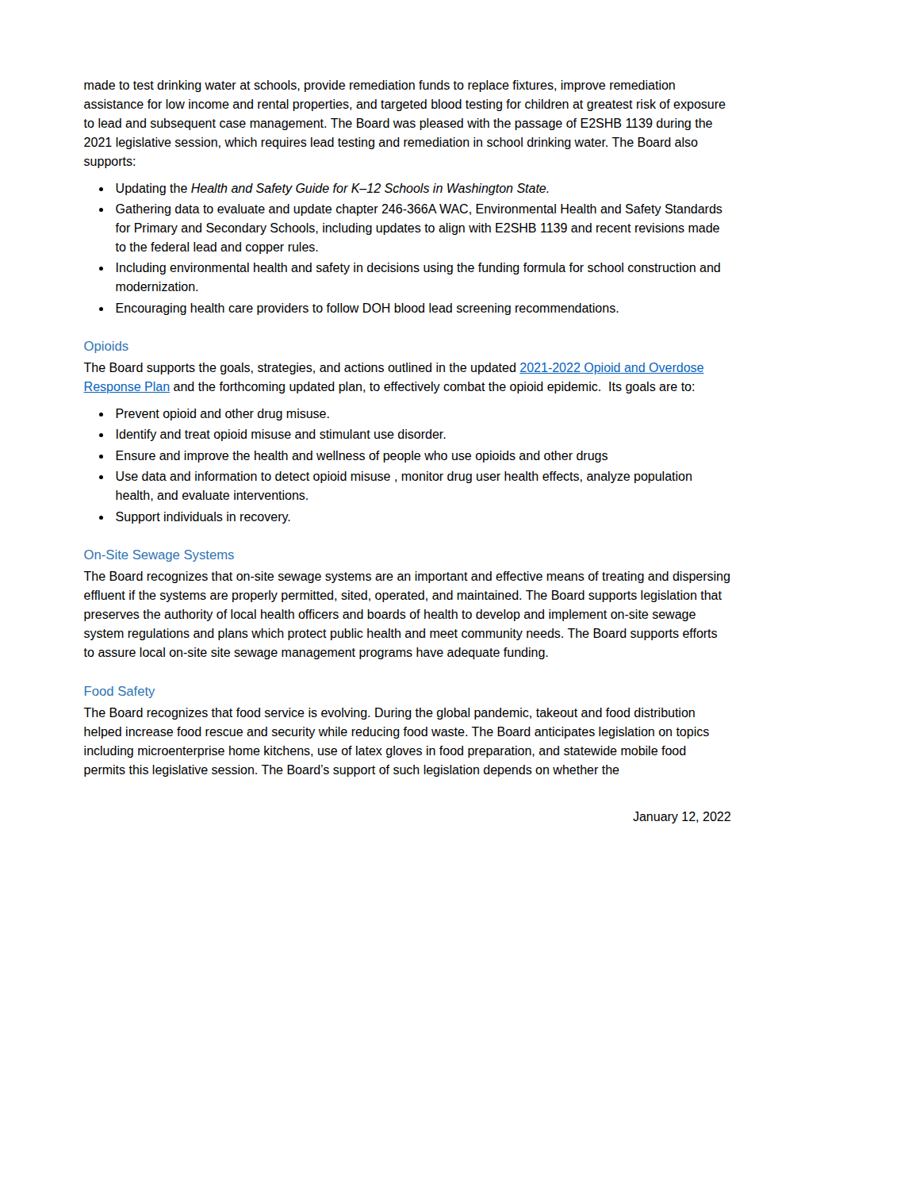made to test drinking water at schools, provide remediation funds to replace fixtures, improve remediation assistance for low income and rental properties, and targeted blood testing for children at greatest risk of exposure to lead and subsequent case management. The Board was pleased with the passage of E2SHB 1139 during the 2021 legislative session, which requires lead testing and remediation in school drinking water. The Board also supports:
Updating the Health and Safety Guide for K–12 Schools in Washington State.
Gathering data to evaluate and update chapter 246-366A WAC, Environmental Health and Safety Standards for Primary and Secondary Schools, including updates to align with E2SHB 1139 and recent revisions made to the federal lead and copper rules.
Including environmental health and safety in decisions using the funding formula for school construction and modernization.
Encouraging health care providers to follow DOH blood lead screening recommendations.
Opioids
The Board supports the goals, strategies, and actions outlined in the updated 2021-2022 Opioid and Overdose Response Plan and the forthcoming updated plan, to effectively combat the opioid epidemic. Its goals are to:
Prevent opioid and other drug misuse.
Identify and treat opioid misuse and stimulant use disorder.
Ensure and improve the health and wellness of people who use opioids and other drugs
Use data and information to detect opioid misuse , monitor drug user health effects, analyze population health, and evaluate interventions.
Support individuals in recovery.
On-Site Sewage Systems
The Board recognizes that on-site sewage systems are an important and effective means of treating and dispersing effluent if the systems are properly permitted, sited, operated, and maintained. The Board supports legislation that preserves the authority of local health officers and boards of health to develop and implement on-site sewage system regulations and plans which protect public health and meet community needs. The Board supports efforts to assure local on-site site sewage management programs have adequate funding.
Food Safety
The Board recognizes that food service is evolving. During the global pandemic, takeout and food distribution helped increase food rescue and security while reducing food waste. The Board anticipates legislation on topics including microenterprise home kitchens, use of latex gloves in food preparation, and statewide mobile food permits this legislative session. The Board’s support of such legislation depends on whether the
January 12, 2022